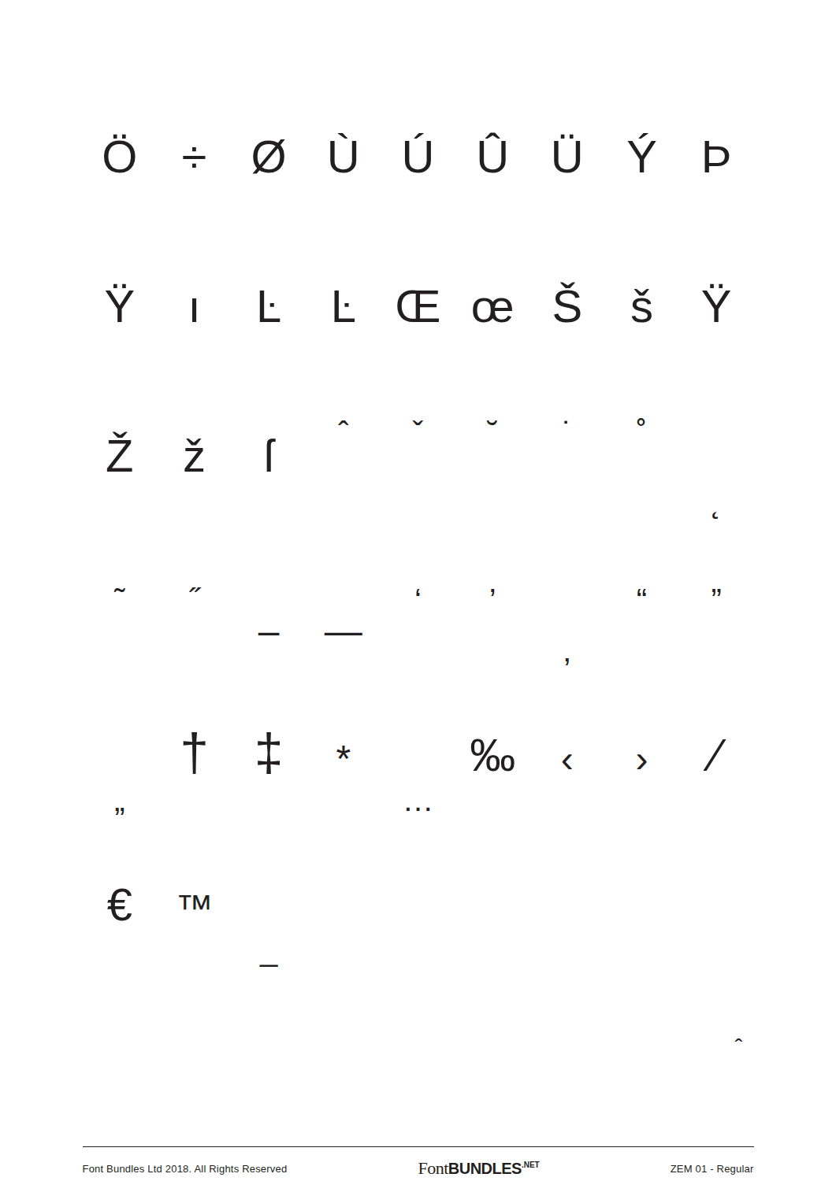Ö
÷
Ø
Ù
Ú
Û
Ü
Ý
Þ
Ÿ
ı
Ŀ
Ŀ
Œ
œ
Š
š
Ÿ
Ž
ž
ſ
ˆ
ˇ
˘
˙
˚
˛
˜
˝
–
—
‘
’
‚
“
”
„
†
‡
*
…
‰
‹
›
⁄
€
™
_
ˆ
Font Bundles Ltd 2018. All Rights Reserved
Font BUNDLES.NET
ZEM 01 - Regular